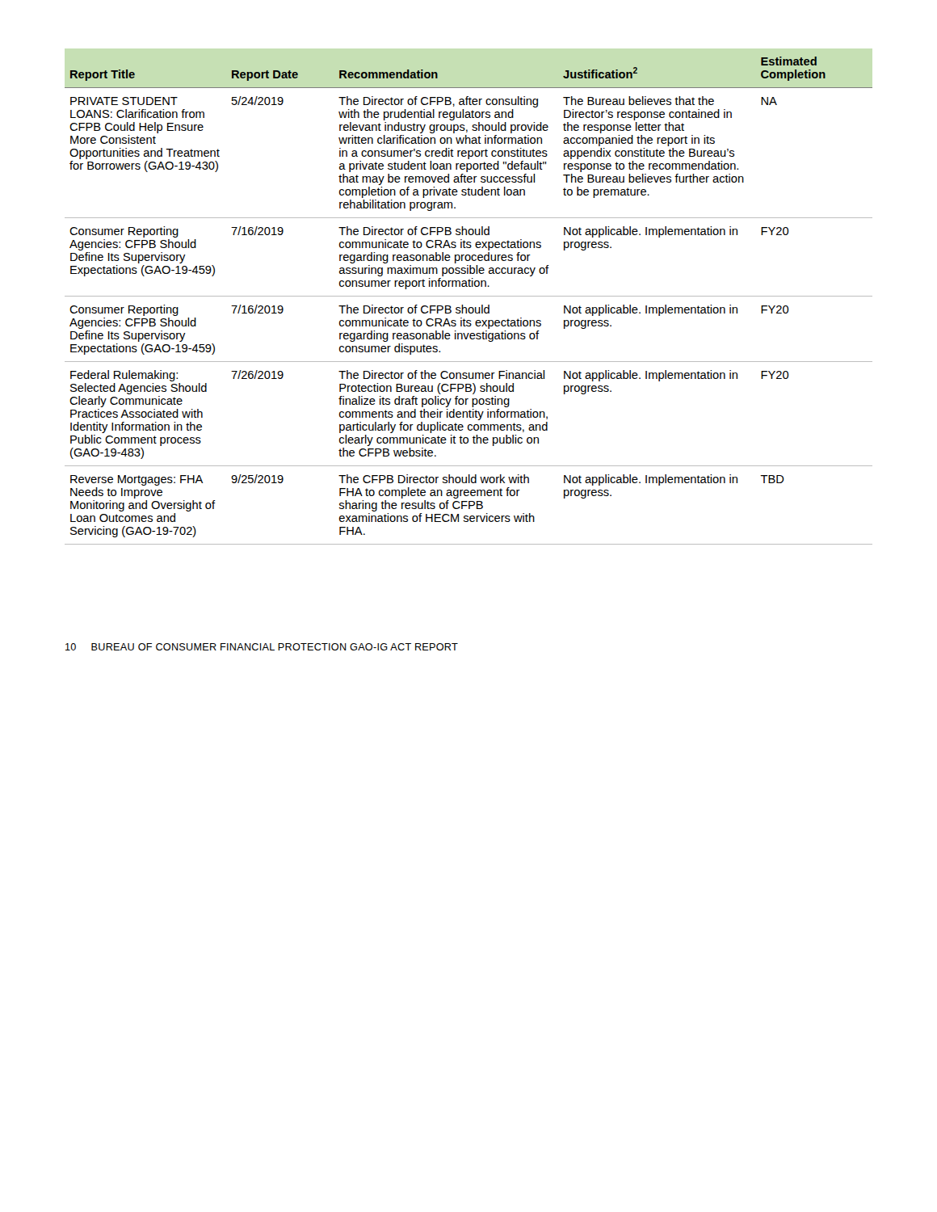| Report Title | Report Date | Recommendation | Justification 2 | Estimated Completion |
| --- | --- | --- | --- | --- |
| PRIVATE STUDENT LOANS: Clarification from CFPB Could Help Ensure More Consistent Opportunities and Treatment for Borrowers (GAO-19-430) | 5/24/2019 | The Director of CFPB, after consulting with the prudential regulators and relevant industry groups, should provide written clarification on what information in a consumer's credit report constitutes a private student loan reported "default" that may be removed after successful completion of a private student loan rehabilitation program. | The Bureau believes that the Director’s response contained in the response letter that accompanied the report in its appendix constitute the Bureau’s response to the recommendation. The Bureau believes further action to be premature. | NA |
| Consumer Reporting Agencies: CFPB Should Define Its Supervisory Expectations (GAO-19-459) | 7/16/2019 | The Director of CFPB should communicate to CRAs its expectations regarding reasonable procedures for assuring maximum possible accuracy of consumer report information. | Not applicable. Implementation in progress. | FY20 |
| Consumer Reporting Agencies: CFPB Should Define Its Supervisory Expectations (GAO-19-459) | 7/16/2019 | The Director of CFPB should communicate to CRAs its expectations regarding reasonable investigations of consumer disputes. | Not applicable. Implementation in progress. | FY20 |
| Federal Rulemaking: Selected Agencies Should Clearly Communicate Practices Associated with Identity Information in the Public Comment process (GAO-19-483) | 7/26/2019 | The Director of the Consumer Financial Protection Bureau (CFPB) should finalize its draft policy for posting comments and their identity information, particularly for duplicate comments, and clearly communicate it to the public on the CFPB website. | Not applicable. Implementation in progress. | FY20 |
| Reverse Mortgages: FHA Needs to Improve Monitoring and Oversight of Loan Outcomes and Servicing (GAO-19-702) | 9/25/2019 | The CFPB Director should work with FHA to complete an agreement for sharing the results of CFPB examinations of HECM servicers with FHA. | Not applicable. Implementation in progress. | TBD |
10 BUREAU OF CONSUMER FINANCIAL PROTECTION GAO-IG ACT REPORT